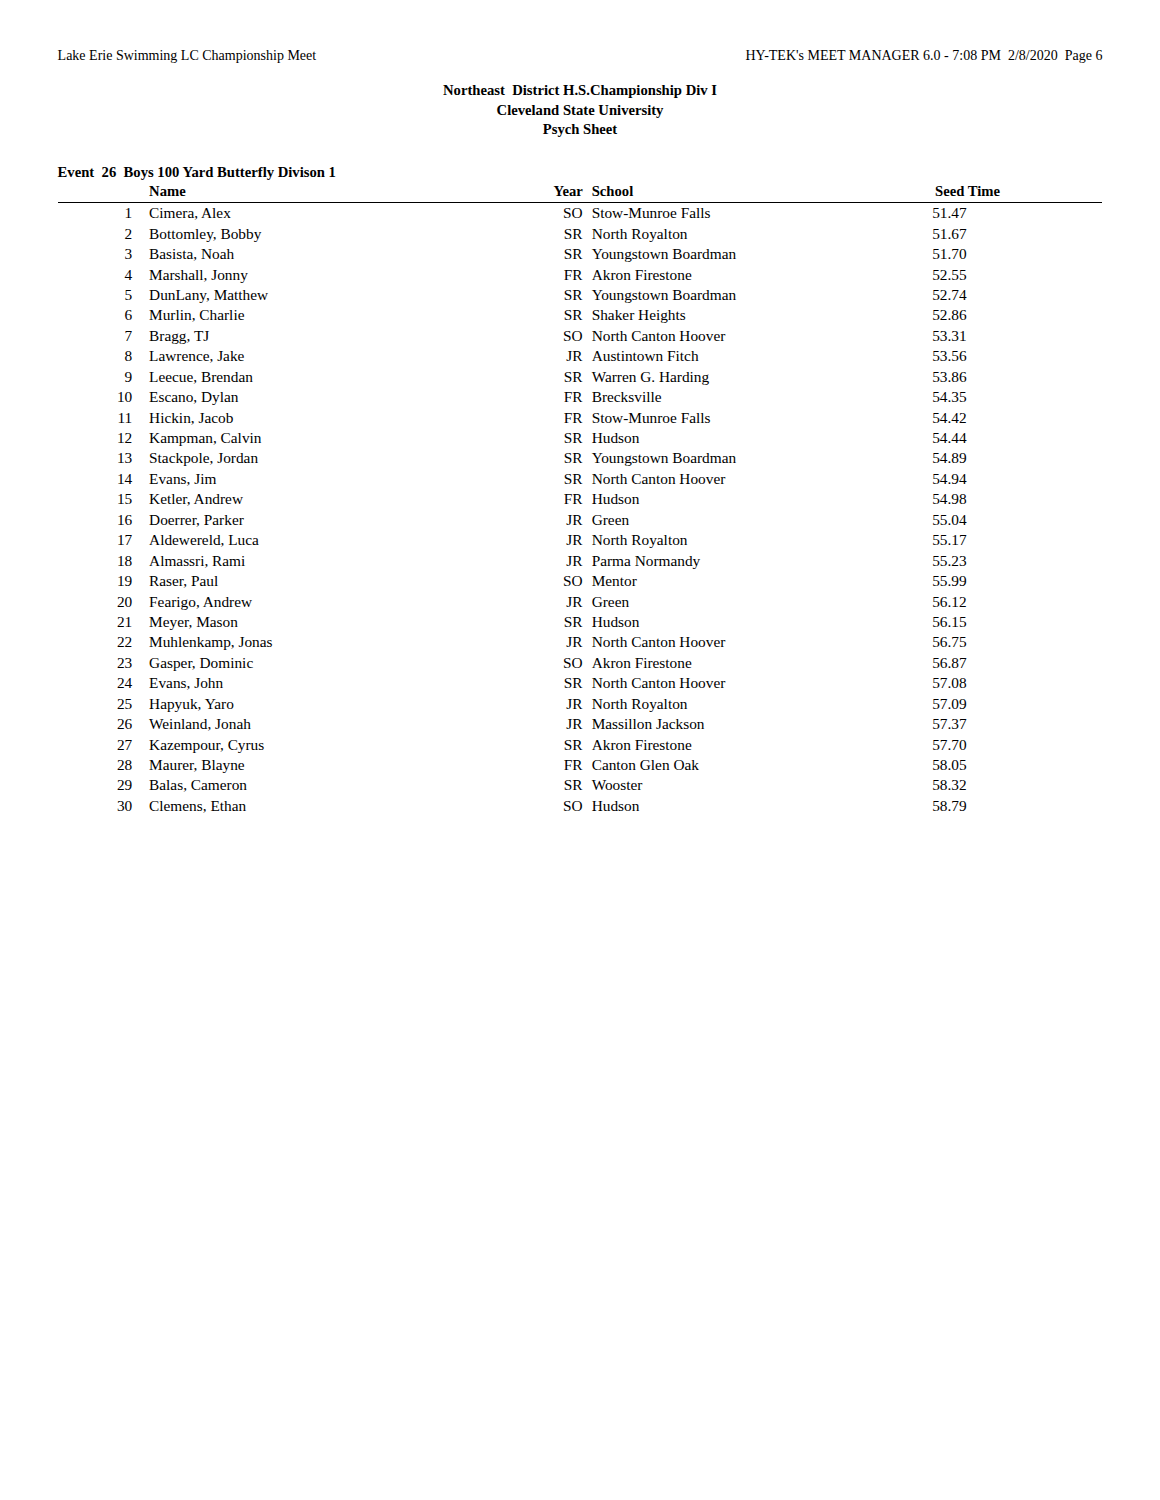Lake Erie Swimming LC Championship Meet
HY-TEK's MEET MANAGER 6.0 - 7:08 PM 2/8/2020 Page 6
Northeast District H.S.Championship Div I
Cleveland State University
Psych Sheet
Event 26 Boys 100 Yard Butterfly Divison 1
| | Name | Year | School | Seed Time |
| --- | --- | --- | --- | --- |
| 1 | Cimera, Alex | SO | Stow-Munroe Falls | 51.47 |
| 2 | Bottomley, Bobby | SR | North Royalton | 51.67 |
| 3 | Basista, Noah | SR | Youngstown Boardman | 51.70 |
| 4 | Marshall, Jonny | FR | Akron Firestone | 52.55 |
| 5 | DunLany, Matthew | SR | Youngstown Boardman | 52.74 |
| 6 | Murlin, Charlie | SR | Shaker Heights | 52.86 |
| 7 | Bragg, TJ | SO | North Canton Hoover | 53.31 |
| 8 | Lawrence, Jake | JR | Austintown Fitch | 53.56 |
| 9 | Leecue, Brendan | SR | Warren G. Harding | 53.86 |
| 10 | Escano, Dylan | FR | Brecksville | 54.35 |
| 11 | Hickin, Jacob | FR | Stow-Munroe Falls | 54.42 |
| 12 | Kampman, Calvin | SR | Hudson | 54.44 |
| 13 | Stackpole, Jordan | SR | Youngstown Boardman | 54.89 |
| 14 | Evans, Jim | SR | North Canton Hoover | 54.94 |
| 15 | Ketler, Andrew | FR | Hudson | 54.98 |
| 16 | Doerrer, Parker | JR | Green | 55.04 |
| 17 | Aldewereld, Luca | JR | North Royalton | 55.17 |
| 18 | Almassri, Rami | JR | Parma Normandy | 55.23 |
| 19 | Raser, Paul | SO | Mentor | 55.99 |
| 20 | Fearigo, Andrew | JR | Green | 56.12 |
| 21 | Meyer, Mason | SR | Hudson | 56.15 |
| 22 | Muhlenkamp, Jonas | JR | North Canton Hoover | 56.75 |
| 23 | Gasper, Dominic | SO | Akron Firestone | 56.87 |
| 24 | Evans, John | SR | North Canton Hoover | 57.08 |
| 25 | Hapyuk, Yaro | JR | North Royalton | 57.09 |
| 26 | Weinland, Jonah | JR | Massillon Jackson | 57.37 |
| 27 | Kazempour, Cyrus | SR | Akron Firestone | 57.70 |
| 28 | Maurer, Blayne | FR | Canton Glen Oak | 58.05 |
| 29 | Balas, Cameron | SR | Wooster | 58.32 |
| 30 | Clemens, Ethan | SO | Hudson | 58.79 |